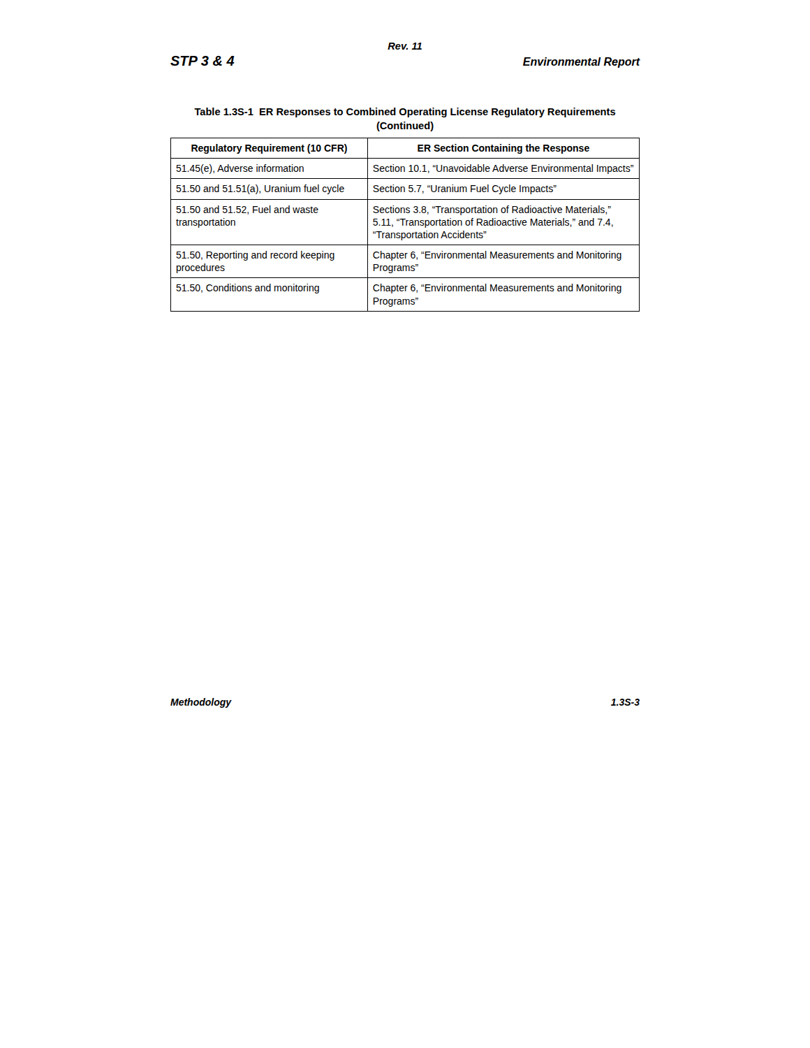Rev. 11
STP 3 & 4
Environmental Report
Table 1.3S-1 ER Responses to Combined Operating License Regulatory Requirements
(Continued)
| Regulatory Requirement (10 CFR) | ER Section Containing the Response |
| --- | --- |
| 51.45(e), Adverse information | Section 10.1, “Unavoidable Adverse Environmental Impacts” |
| 51.50 and 51.51(a), Uranium fuel cycle | Section 5.7, “Uranium Fuel Cycle Impacts” |
| 51.50 and 51.52, Fuel and waste transportation | Sections 3.8, “Transportation of Radioactive Materials,” 5.11, “Transportation of Radioactive Materials,” and 7.4, “Transportation Accidents” |
| 51.50, Reporting and record keeping procedures | Chapter 6, “Environmental Measurements and Monitoring Programs” |
| 51.50, Conditions and monitoring | Chapter 6, “Environmental Measurements and Monitoring Programs” |
Methodology 1.3S-3